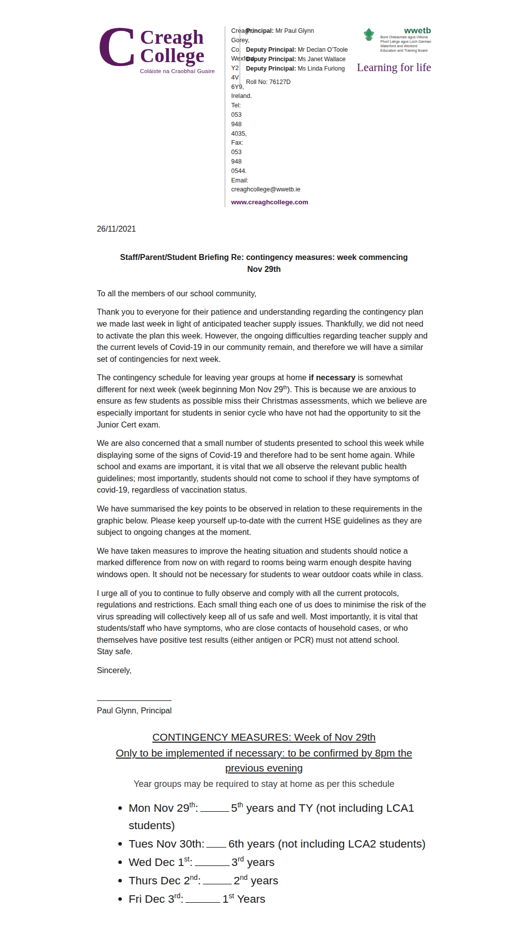C
Creagh
College
Coláiste na Craobhaí Guaire
Creagh, Gorey, Co. Wexford,
Y2 4V 6Y9, Ireland.
Tel: 053 948 4035, Fax: 053 948 0544.
Email: creaghcollege@wwetb.ie
www.creaghcollege.com
Principal: Mr Paul Glynn
Deputy Principal: Mr Declan O’Toole
Deputy Principal: Ms Janet Wallace
Deputy Principal: Ms Linda Furlong
Roll No: 76127D
wwetb
Bord Oideachais agus Oiliúna
Phort Láirge agus Loch Garman
Waterford and Wexford
Education and Training Board
Learning for life
26/11/2021
Staff/Parent/Student Briefing Re: contingency measures: week commencing Nov 29th
To all the members of our school community,
Thank you to everyone for their patience and understanding regarding the contingency plan we made last week in light of anticipated teacher supply issues. Thankfully, we did not need to activate the plan this week. However, the ongoing difficulties regarding teacher supply and the current levels of Covid-19 in our community remain, and therefore we will have a similar set of contingencies for next week.
The contingency schedule for leaving year groups at home if necessary is somewhat different for next week (week beginning Mon Nov 29th). This is because we are anxious to ensure as few students as possible miss their Christmas assessments, which we believe are especially important for students in senior cycle who have not had the opportunity to sit the Junior Cert exam.
We are also concerned that a small number of students presented to school this week while displaying some of the signs of Covid-19 and therefore had to be sent home again. While school and exams are important, it is vital that we all observe the relevant public health guidelines; most importantly, students should not come to school if they have symptoms of covid-19, regardless of vaccination status.
We have summarised the key points to be observed in relation to these requirements in the graphic below. Please keep yourself up-to-date with the current HSE guidelines as they are subject to ongoing changes at the moment.
We have taken measures to improve the heating situation and students should notice a marked difference from now on with regard to rooms being warm enough despite having windows open. It should not be necessary for students to wear outdoor coats while in class.
I urge all of you to continue to fully observe and comply with all the current protocols, regulations and restrictions. Each small thing each one of us does to minimise the risk of the virus spreading will collectively keep all of us safe and well. Most importantly, it is vital that students/staff who have symptoms, who are close contacts of household cases, or who themselves have positive test results (either antigen or PCR) must not attend school.
Stay safe.
Sincerely,
Paul Glynn, Principal
CONTINGENCY MEASURES: Week of Nov 29th
Only to be implemented if necessary: to be confirmed by 8pm the previous evening
Year groups may be required to stay at home as per this schedule
Mon Nov 29th: 5th years and TY (not including LCA1 students)
Tues Nov 30th: 6th years (not including LCA2 students)
Wed Dec 1st: 3rd years
Thurs Dec 2nd: 2nd years
Fri Dec 3rd: 1st Years